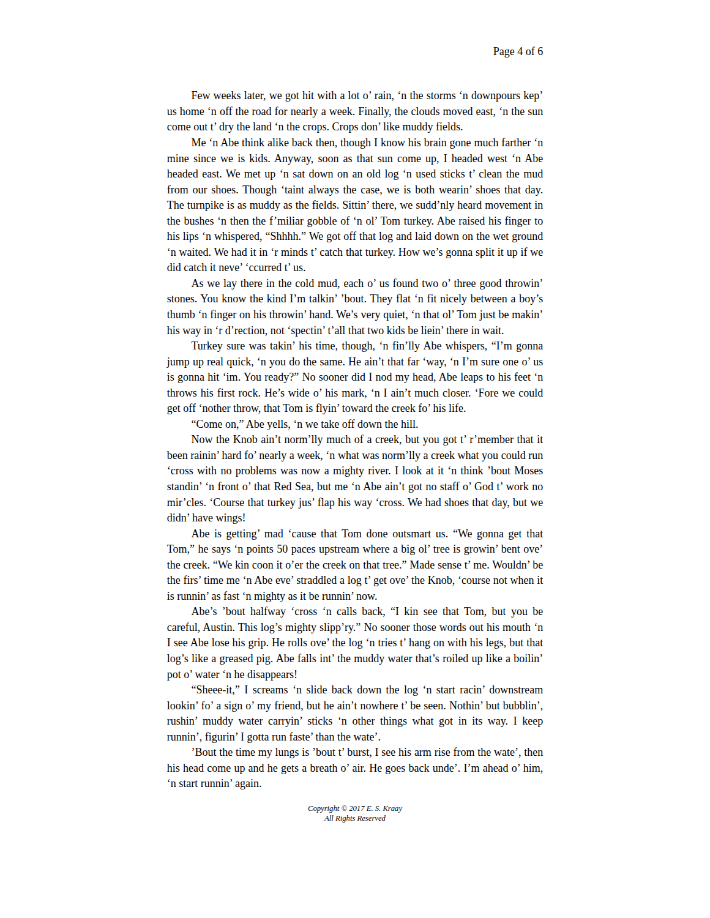Page 4 of 6
Few weeks later, we got hit with a lot o’ rain, ‘n the storms ‘n downpours kep’ us home ‘n off the road for nearly a week. Finally, the clouds moved east, ‘n the sun come out t’ dry the land ‘n the crops. Crops don’ like muddy fields.
Me ‘n Abe think alike back then, though I know his brain gone much farther ‘n mine since we is kids. Anyway, soon as that sun come up, I headed west ‘n Abe headed east. We met up ‘n sat down on an old log ‘n used sticks t’ clean the mud from our shoes. Though ‘taint always the case, we is both wearin’ shoes that day. The turnpike is as muddy as the fields. Sittin’ there, we sudd’nly heard movement in the bushes ‘n then the f’miliar gobble of ‘n ol’ Tom turkey. Abe raised his finger to his lips ‘n whispered, “Shhhh.” We got off that log and laid down on the wet ground ‘n waited. We had it in ‘r minds t’ catch that turkey. How we’s gonna split it up if we did catch it neve’ ‘ccurred t’ us.
As we lay there in the cold mud, each o’ us found two o’ three good throwin’ stones. You know the kind I’m talkin’ ’bout. They flat ‘n fit nicely between a boy’s thumb ‘n finger on his throwin’ hand. We’s very quiet, ‘n that ol’ Tom just be makin’ his way in ‘r d’rection, not ‘spectin’ t’all that two kids be liein’ there in wait.
Turkey sure was takin’ his time, though, ‘n fin’lly Abe whispers, “I’m gonna jump up real quick, ‘n you do the same. He ain’t that far ‘way, ‘n I’m sure one o’ us is gonna hit ‘im. You ready?” No sooner did I nod my head, Abe leaps to his feet ‘n throws his first rock. He’s wide o’ his mark, ‘n I ain’t much closer. ‘Fore we could get off ‘nother throw, that Tom is flyin’ toward the creek fo’ his life.
“Come on,” Abe yells, ‘n we take off down the hill.
Now the Knob ain’t norm’lly much of a creek, but you got t’ r’member that it been rainin’ hard fo’ nearly a week, ‘n what was norm’lly a creek what you could run ‘cross with no problems was now a mighty river. I look at it ‘n think ’bout Moses standin’ ‘n front o’ that Red Sea, but me ‘n Abe ain’t got no staff o’ God t’ work no mir’cles. ‘Course that turkey jus’ flap his way ‘cross. We had shoes that day, but we didn’ have wings!
Abe is getting’ mad ‘cause that Tom done outsmart us. “We gonna get that Tom,” he says ‘n points 50 paces upstream where a big ol’ tree is growin’ bent ove’ the creek. “We kin coon it o’er the creek on that tree.” Made sense t’ me. Wouldn’ be the firs’ time me ‘n Abe eve’ straddled a log t’ get ove’ the Knob, ‘course not when it is runnin’ as fast ‘n mighty as it be runnin’ now.
Abe’s ’bout halfway ‘cross ‘n calls back, “I kin see that Tom, but you be careful, Austin. This log’s mighty slipp’ry.” No sooner those words out his mouth ‘n I see Abe lose his grip. He rolls ove’ the log ‘n tries t’ hang on with his legs, but that log’s like a greased pig. Abe falls int’ the muddy water that’s roiled up like a boilin’ pot o’ water ‘n he disappears!
“Sheee-it,” I screams ‘n slide back down the log ‘n start racin’ downstream lookin’ fo’ a sign o’ my friend, but he ain’t nowhere t’ be seen. Nothin’ but bubblin’, rushin’ muddy water carryin’ sticks ‘n other things what got in its way. I keep runnin’, figurin’ I gotta run faste’ than the wate’.
’Bout the time my lungs is ’bout t’ burst, I see his arm rise from the wate’, then his head come up and he gets a breath o’ air. He goes back unde’. I’m ahead o’ him, ‘n start runnin’ again.
Copyright © 2017 E. S. Kraay
All Rights Reserved